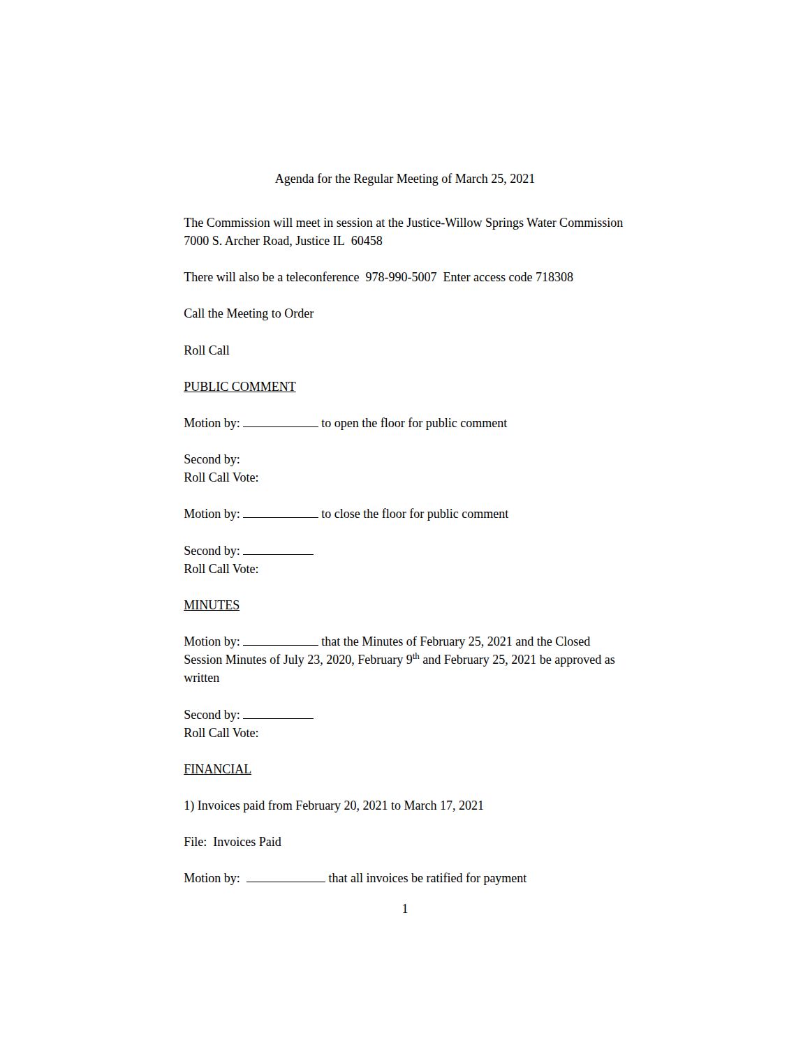Agenda for the Regular Meeting of March 25, 2021
The Commission will meet in session at the Justice-Willow Springs Water Commission 7000 S. Archer Road, Justice IL 60458
There will also be a teleconference 978-990-5007 Enter access code 718308
Call the Meeting to Order
Roll Call
PUBLIC COMMENT
Motion by: to open the floor for public comment
Second by:
Roll Call Vote:
Motion by: to close the floor for public comment
Second by:
Roll Call Vote:
MINUTES
Motion by: that the Minutes of February 25, 2021 and the Closed Session Minutes of July 23, 2020, February 9th and February 25, 2021 be approved as written
Second by:
Roll Call Vote:
FINANCIAL
1) Invoices paid from February 20, 2021 to March 17, 2021
File: Invoices Paid
Motion by: that all invoices be ratified for payment
1